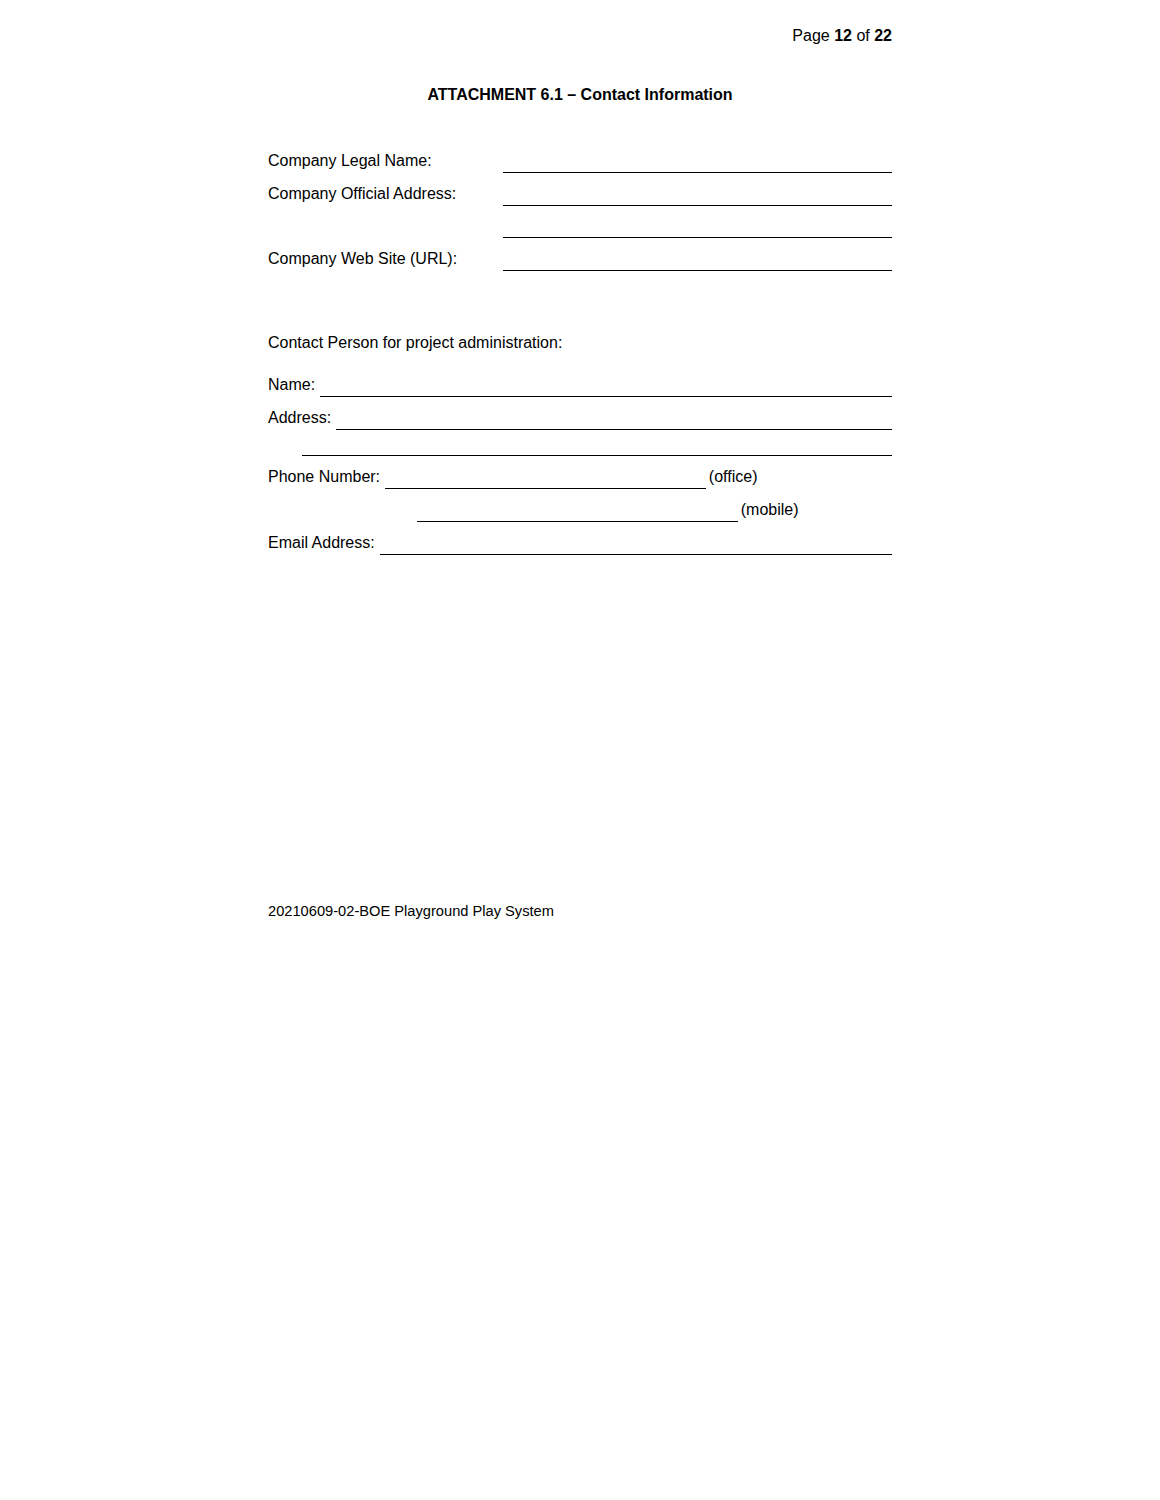Page 12 of 22
ATTACHMENT 6.1 – Contact Information
| Company Legal Name: | |
| Company Official Address: | |
| Company Web Site (URL): | |
Contact Person for project administration:
Name:
Address:
Phone Number: (office)
(mobile)
Email Address:
20210609-02-BOE Playground Play System